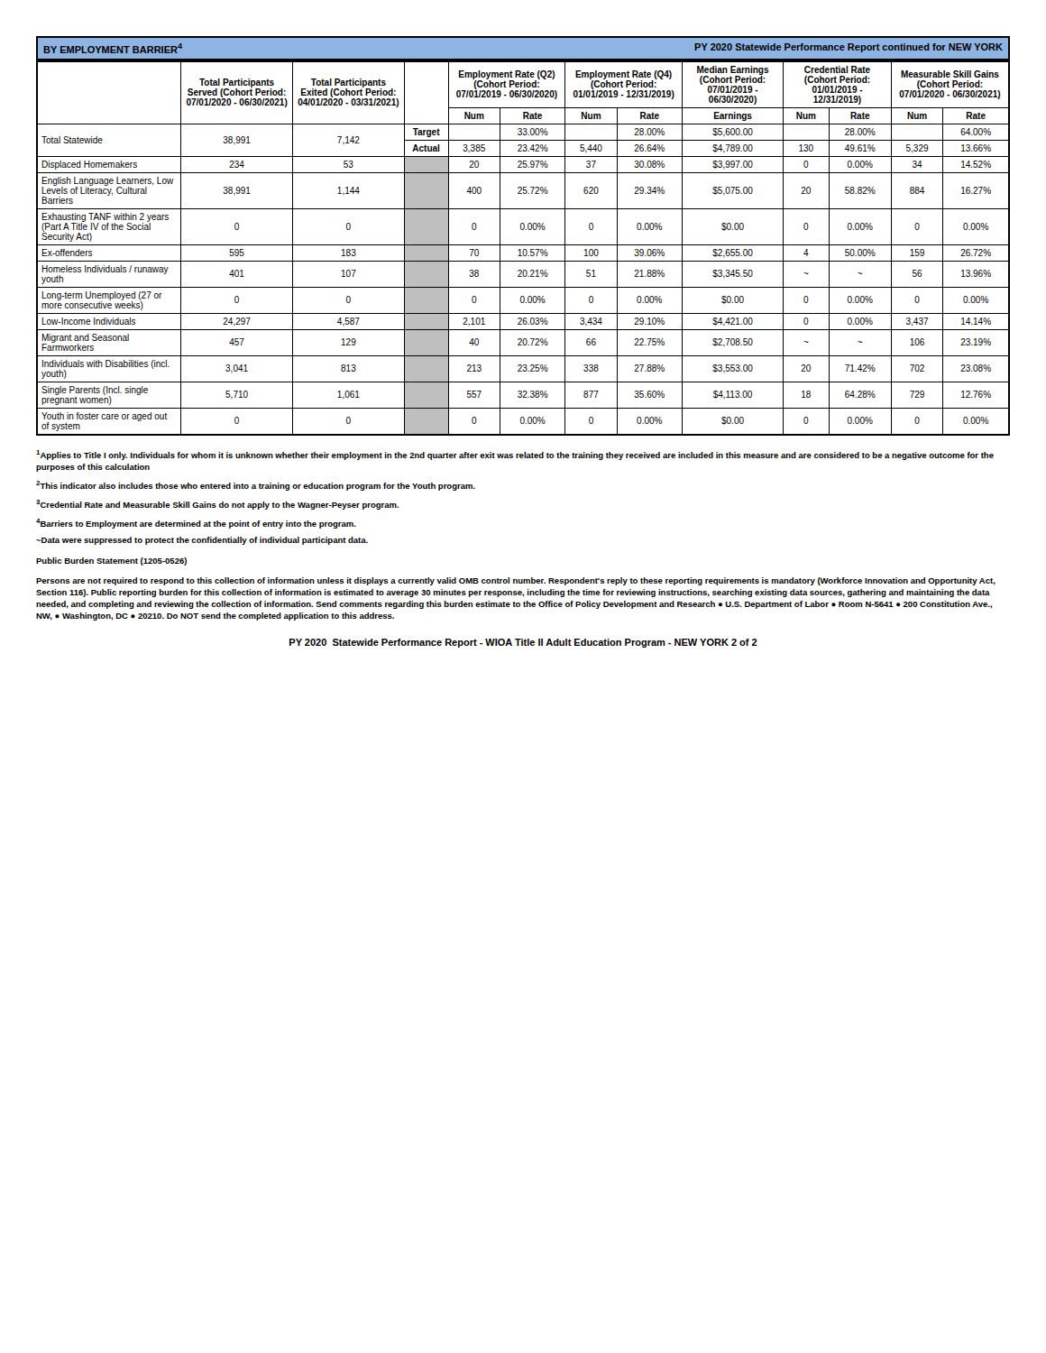BY EMPLOYMENT BARRIER4 PY 2020 Statewide Performance Report continued for NEW YORK
| | Total Participants Served (Cohort Period: 07/01/2020 - 06/30/2021) | Total Participants Exited (Cohort Period: 04/01/2020 - 03/31/2021) | | Employment Rate (Q2) (Cohort Period: 07/01/2019 - 06/30/2020) | Employment Rate (Q4) (Cohort Period: 01/01/2019 - 12/31/2019) | Median Earnings (Cohort Period: 07/01/2019 - 06/30/2020) | Credential Rate (Cohort Period: 01/01/2019 - 12/31/2019) | Measurable Skill Gains (Cohort Period: 07/01/2020 - 06/30/2021) |
| --- | --- | --- | --- | --- | --- | --- | --- | --- |
| Num | Rate | Num | Rate | Earnings | Num | Rate | Num | Rate |
| Total Statewide | 38,991 | 7,142 | Target | | 33.00% | | 28.00% | $5,600.00 | | 28.00% | | 64.00% |
| Actual | 3,385 | 23.42% | 5,440 | 26.64% | $4,789.00 | 130 | 49.61% | 5,329 | 13.66% |
| Displaced Homemakers | 234 | 53 | | 20 | 25.97% | 37 | 30.08% | $3,997.00 | 0 | 0.00% | 34 | 14.52% |
| English Language Learners, Low Levels of Literacy, Cultural Barriers | 38,991 | 1,144 | | 400 | 25.72% | 620 | 29.34% | $5,075.00 | 20 | 58.82% | 884 | 16.27% |
| Exhausting TANF within 2 years (Part A Title IV of the Social Security Act) | 0 | 0 | | 0 | 0.00% | 0 | 0.00% | $0.00 | 0 | 0.00% | 0 | 0.00% |
| Ex-offenders | 595 | 183 | | 70 | 10.57% | 100 | 39.06% | $2,655.00 | 4 | 50.00% | 159 | 26.72% |
| Homeless Individuals / runaway youth | 401 | 107 | | 38 | 20.21% | 51 | 21.88% | $3,345.50 | ~ | ~ | 56 | 13.96% |
| Long-term Unemployed (27 or more consecutive weeks) | 0 | 0 | | 0 | 0.00% | 0 | 0.00% | $0.00 | 0 | 0.00% | 0 | 0.00% |
| Low-Income Individuals | 24,297 | 4,587 | | 2,101 | 26.03% | 3,434 | 29.10% | $4,421.00 | 0 | 0.00% | 3,437 | 14.14% |
| Migrant and Seasonal Farmworkers | 457 | 129 | | 40 | 20.72% | 66 | 22.75% | $2,708.50 | ~ | ~ | 106 | 23.19% |
| Individuals with Disabilities (incl. youth) | 3,041 | 813 | | 213 | 23.25% | 338 | 27.88% | $3,553.00 | 20 | 71.42% | 702 | 23.08% |
| Single Parents (Incl. single pregnant women) | 5,710 | 1,061 | | 557 | 32.38% | 877 | 35.60% | $4,113.00 | 18 | 64.28% | 729 | 12.76% |
| Youth in foster care or aged out of system | 0 | 0 | | 0 | 0.00% | 0 | 0.00% | $0.00 | 0 | 0.00% | 0 | 0.00% |
1Applies to Title I only. Individuals for whom it is unknown whether their employment in the 2nd quarter after exit was related to the training they received are included in this measure and are considered to be a negative outcome for the purposes of this calculation
2This indicator also includes those who entered into a training or education program for the Youth program.
3Credential Rate and Measurable Skill Gains do not apply to the Wagner-Peyser program.
4Barriers to Employment are determined at the point of entry into the program.
~Data were suppressed to protect the confidentially of individual participant data.
Public Burden Statement (1205-0526)
Persons are not required to respond to this collection of information unless it displays a currently valid OMB control number. Respondent's reply to these reporting requirements is mandatory (Workforce Innovation and Opportunity Act, Section 116). Public reporting burden for this collection of information is estimated to average 30 minutes per response, including the time for reviewing instructions, searching existing data sources, gathering and maintaining the data needed, and completing and reviewing the collection of information. Send comments regarding this burden estimate to the Office of Policy Development and Research ● U.S. Department of Labor ● Room N-5641 ● 200 Constitution Ave., NW, ● Washington, DC ● 20210. Do NOT send the completed application to this address.
PY 2020 Statewide Performance Report - WIOA Title II Adult Education Program - NEW YORK 2 of 2